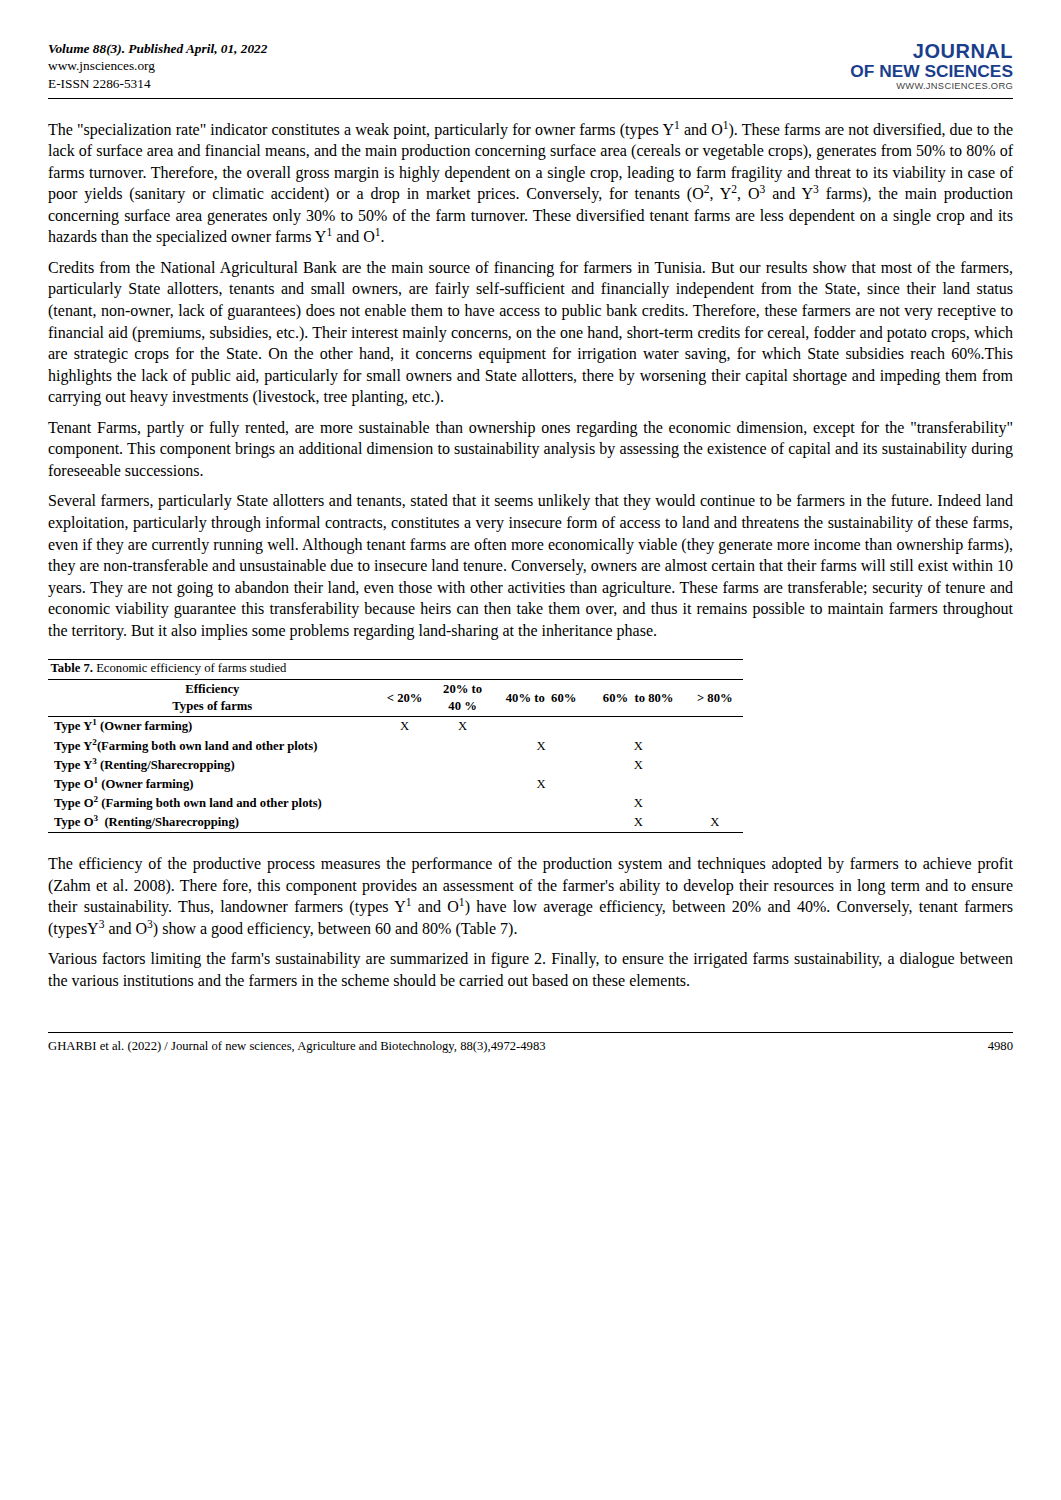Volume 88(3). Published April, 01, 2022
www.jnsciences.org
E-ISSN 2286-5314
JOURNAL
OF NEW SCIENCES
WWW.JNSCIENCES.ORG
The "specialization rate" indicator constitutes a weak point, particularly for owner farms (types Y1 and O1). These farms are not diversified, due to the lack of surface area and financial means, and the main production concerning surface area (cereals or vegetable crops), generates from 50% to 80% of farms turnover. Therefore, the overall gross margin is highly dependent on a single crop, leading to farm fragility and threat to its viability in case of poor yields (sanitary or climatic accident) or a drop in market prices. Conversely, for tenants (O2, Y2, O3 and Y3 farms), the main production concerning surface area generates only 30% to 50% of the farm turnover. These diversified tenant farms are less dependent on a single crop and its hazards than the specialized owner farms Y1 and O1.
Credits from the National Agricultural Bank are the main source of financing for farmers in Tunisia. But our results show that most of the farmers, particularly State allotters, tenants and small owners, are fairly self-sufficient and financially independent from the State, since their land status (tenant, non-owner, lack of guarantees) does not enable them to have access to public bank credits. Therefore, these farmers are not very receptive to financial aid (premiums, subsidies, etc.). Their interest mainly concerns, on the one hand, short-term credits for cereal, fodder and potato crops, which are strategic crops for the State. On the other hand, it concerns equipment for irrigation water saving, for which State subsidies reach 60%.This highlights the lack of public aid, particularly for small owners and State allotters, there by worsening their capital shortage and impeding them from carrying out heavy investments (livestock, tree planting, etc.).
Tenant Farms, partly or fully rented, are more sustainable than ownership ones regarding the economic dimension, except for the "transferability" component. This component brings an additional dimension to sustainability analysis by assessing the existence of capital and its sustainability during foreseeable successions.
Several farmers, particularly State allotters and tenants, stated that it seems unlikely that they would continue to be farmers in the future. Indeed land exploitation, particularly through informal contracts, constitutes a very insecure form of access to land and threatens the sustainability of these farms, even if they are currently running well. Although tenant farms are often more economically viable (they generate more income than ownership farms), they are non-transferable and unsustainable due to insecure land tenure. Conversely, owners are almost certain that their farms will still exist within 10 years. They are not going to abandon their land, even those with other activities than agriculture. These farms are transferable; security of tenure and economic viability guarantee this transferability because heirs can then take them over, and thus it remains possible to maintain farmers throughout the territory. But it also implies some problems regarding land-sharing at the inheritance phase.
Table 7. Economic efficiency of farms studied
| Efficiency Types of farms | < 20% | 20% to 40 % | 40% to 60% | 60% to 80% | > 80% |
| --- | --- | --- | --- | --- | --- |
| Type Y 1 (Owner farming) | X | X | | | |
| Type Y 2 (Farming both own land and other plots) | | | X | X | |
| Type Y 3 (Renting/Sharecropping) | | | | X | |
| Type O 1 (Owner farming) | | | X | | |
| Type O 2 (Farming both own land and other plots) | | | | X | |
| Type O 3 (Renting/Sharecropping) | | | | X | X |
The efficiency of the productive process measures the performance of the production system and techniques adopted by farmers to achieve profit (Zahm et al. 2008). There fore, this component provides an assessment of the farmer's ability to develop their resources in long term and to ensure their sustainability. Thus, landowner farmers (types Y1 and O1) have low average efficiency, between 20% and 40%. Conversely, tenant farmers (typesY3 and O3) show a good efficiency, between 60 and 80% (Table 7).
Various factors limiting the farm's sustainability are summarized in figure 2. Finally, to ensure the irrigated farms sustainability, a dialogue between the various institutions and the farmers in the scheme should be carried out based on these elements.
GHARBI et al. (2022) / Journal of new sciences, Agriculture and Biotechnology, 88(3),4972-4983 4980